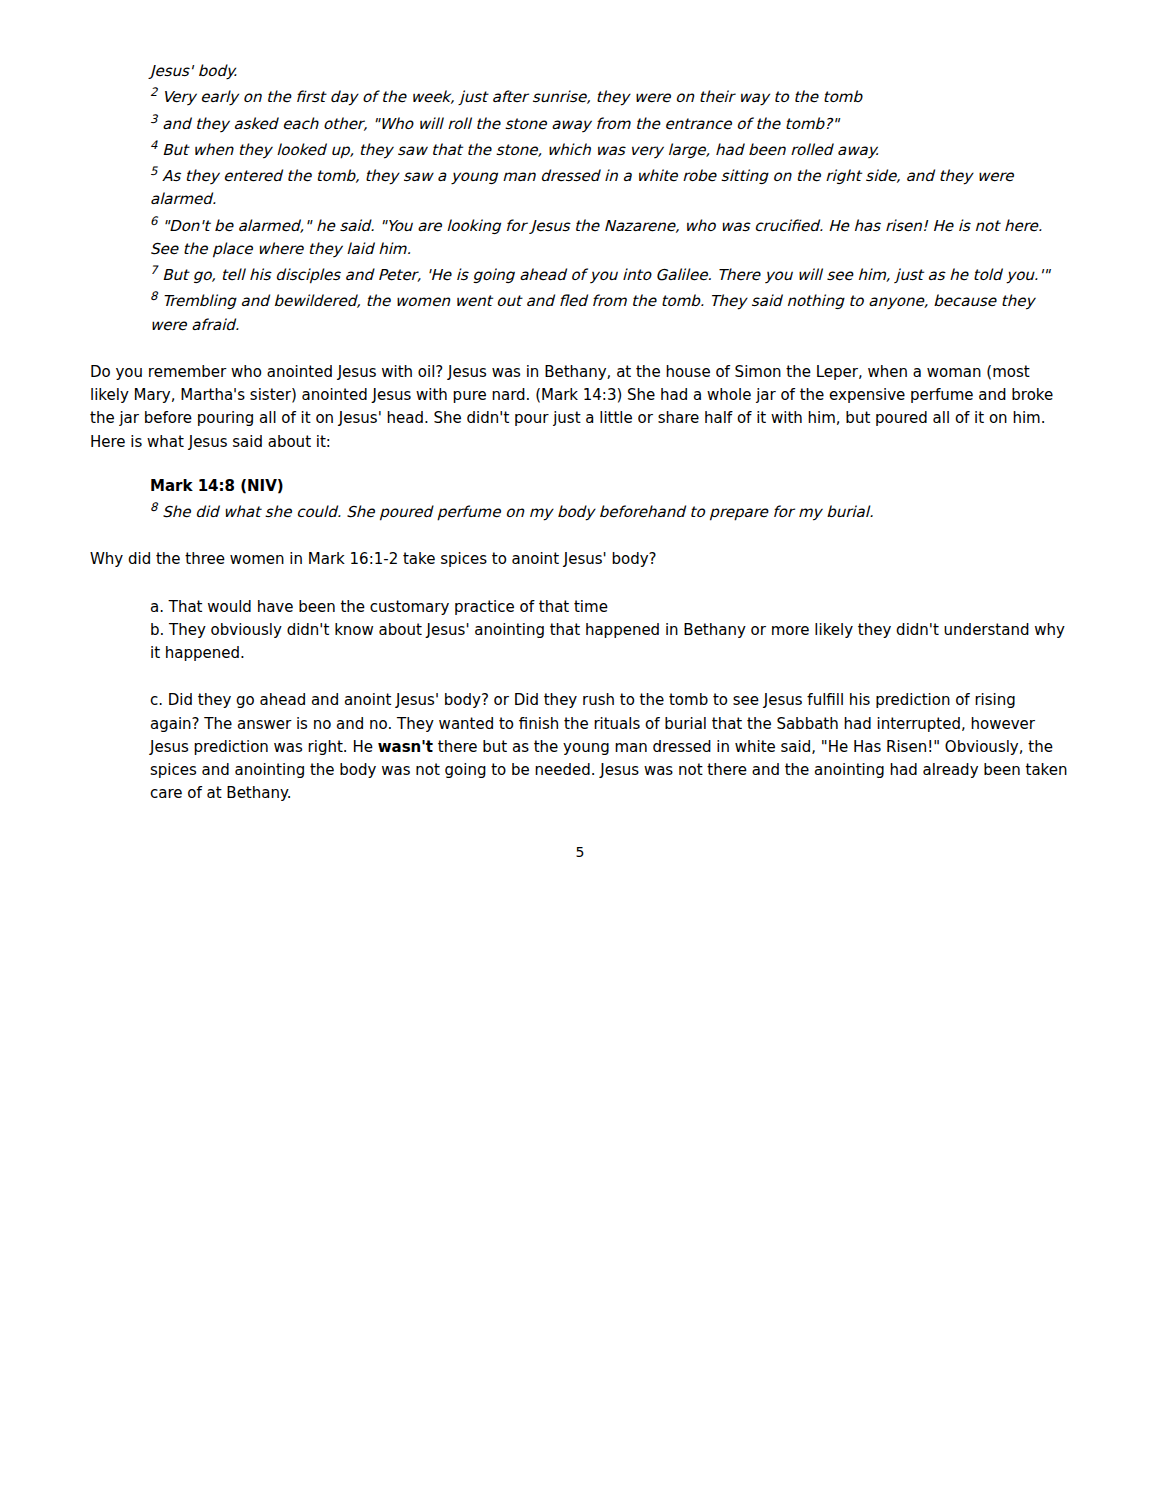Jesus' body.
2 Very early on the first day of the week, just after sunrise, they were on their way to the tomb
3 and they asked each other, "Who will roll the stone away from the entrance of the tomb?"
4 But when they looked up, they saw that the stone, which was very large, had been rolled away.
5 As they entered the tomb, they saw a young man dressed in a white robe sitting on the right side, and they were alarmed.
6 "Don't be alarmed," he said. "You are looking for Jesus the Nazarene, who was crucified. He has risen! He is not here. See the place where they laid him.
7 But go, tell his disciples and Peter, 'He is going ahead of you into Galilee. There you will see him, just as he told you.'"
8 Trembling and bewildered, the women went out and fled from the tomb. They said nothing to anyone, because they were afraid.
Do you remember who anointed Jesus with oil? Jesus was in Bethany, at the house of Simon the Leper, when a woman (most likely Mary, Martha's sister) anointed Jesus with pure nard. (Mark 14:3) She had a whole jar of the expensive perfume and broke the jar before pouring all of it on Jesus' head. She didn't pour just a little or share half of it with him, but poured all of it on him. Here is what Jesus said about it:
Mark 14:8 (NIV)
8 She did what she could. She poured perfume on my body beforehand to prepare for my burial.
Why did the three women in Mark 16:1-2 take spices to anoint Jesus' body?
a. That would have been the customary practice of that time
b. They obviously didn't know about Jesus' anointing that happened in Bethany or more likely they didn't understand why it happened.
c. Did they go ahead and anoint Jesus' body? or Did they rush to the tomb to see Jesus fulfill his prediction of rising again? The answer is no and no. They wanted to finish the rituals of burial that the Sabbath had interrupted, however Jesus prediction was right. He wasn't there but as the young man dressed in white said, "He Has Risen!" Obviously, the spices and anointing the body was not going to be needed. Jesus was not there and the anointing had already been taken care of at Bethany.
5